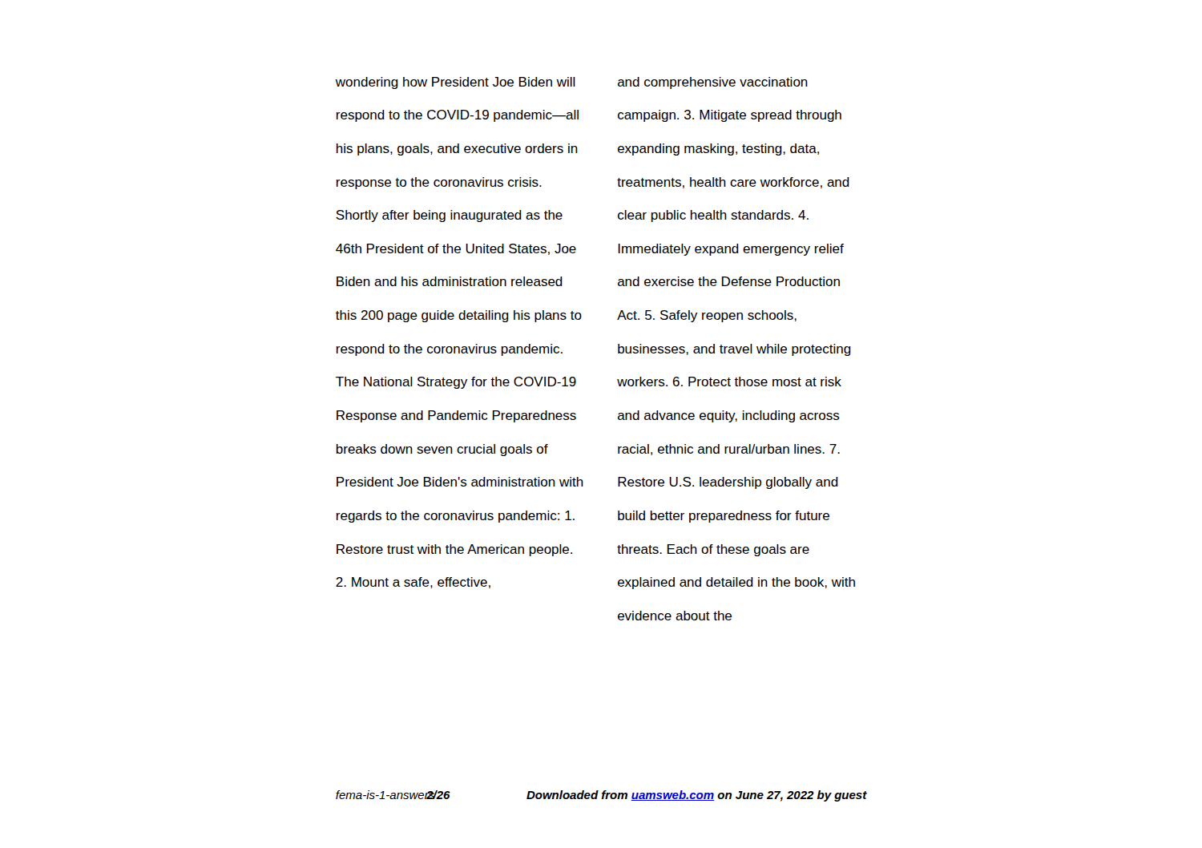wondering how President Joe Biden will respond to the COVID-19 pandemic—all his plans, goals, and executive orders in response to the coronavirus crisis. Shortly after being inaugurated as the 46th President of the United States, Joe Biden and his administration released this 200 page guide detailing his plans to respond to the coronavirus pandemic. The National Strategy for the COVID-19 Response and Pandemic Preparedness breaks down seven crucial goals of President Joe Biden's administration with regards to the coronavirus pandemic: 1. Restore trust with the American people. 2. Mount a safe, effective,
and comprehensive vaccination campaign. 3. Mitigate spread through expanding masking, testing, data, treatments, health care workforce, and clear public health standards. 4. Immediately expand emergency relief and exercise the Defense Production Act. 5. Safely reopen schools, businesses, and travel while protecting workers. 6. Protect those most at risk and advance equity, including across racial, ethnic and rural/urban lines. 7. Restore U.S. leadership globally and build better preparedness for future threats. Each of these goals are explained and detailed in the book, with evidence about the
fema-is-1-answers
2/26
Downloaded from uamsweb.com on June 27, 2022 by guest